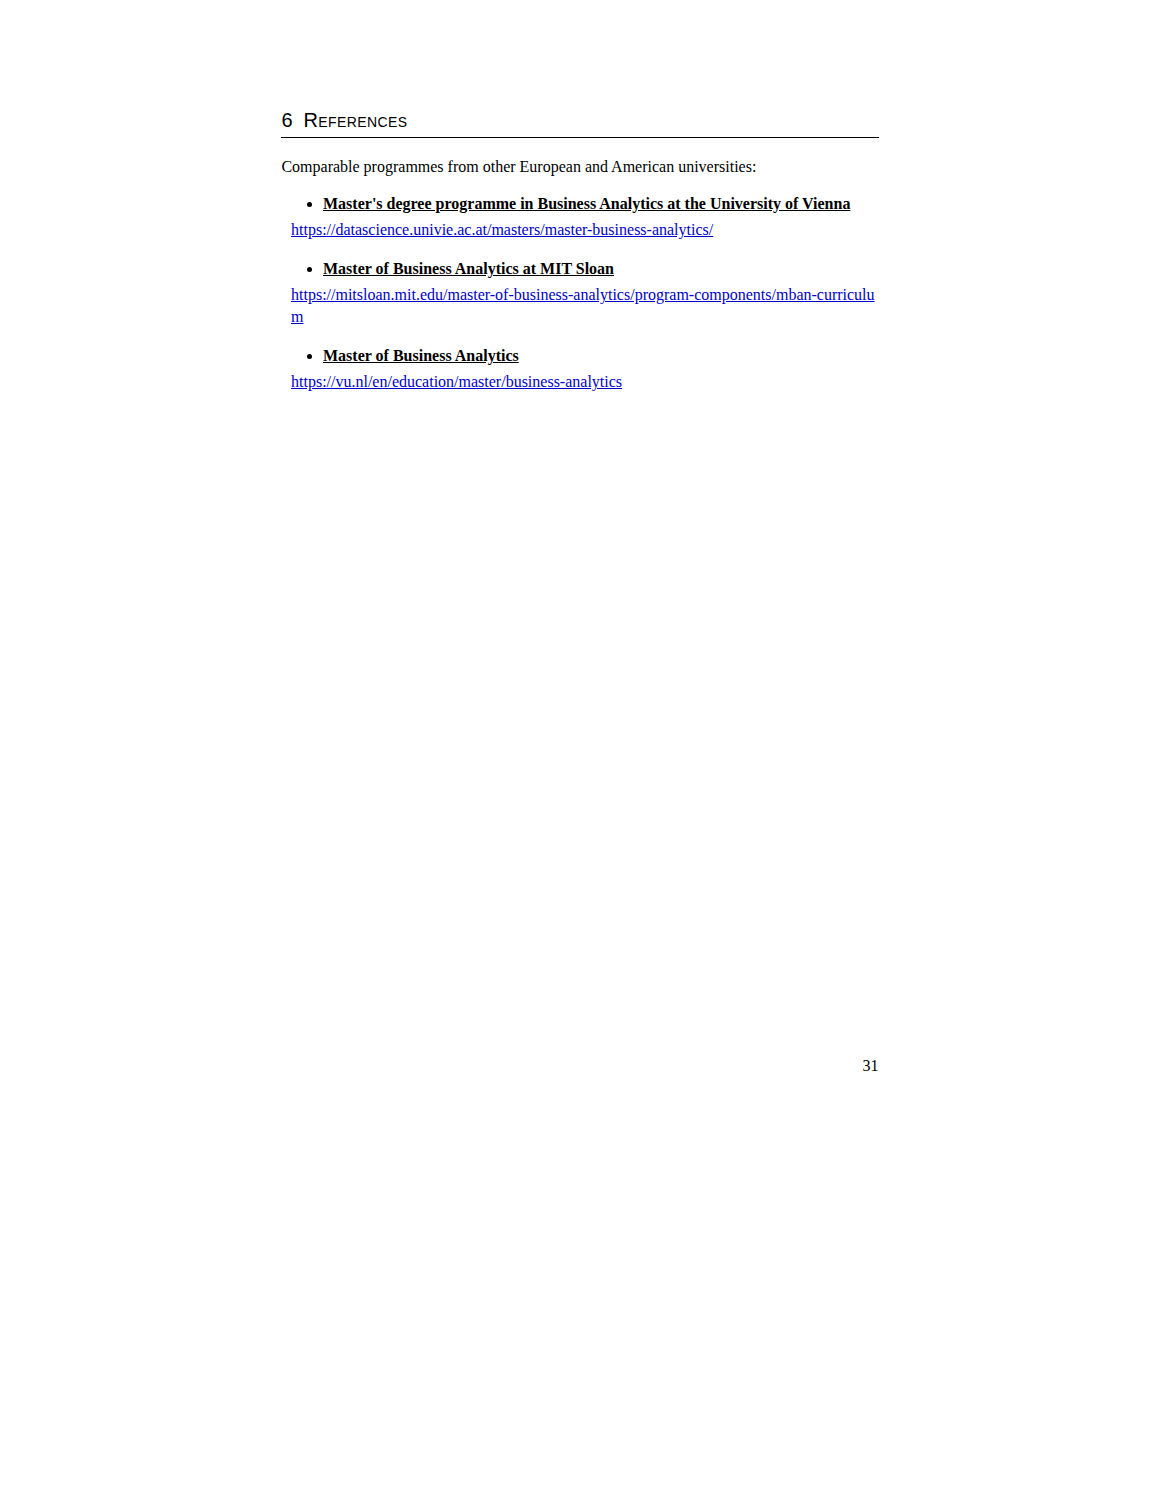6 References
Comparable programmes from other European and American universities:
Master's degree programme in Business Analytics at the University of Vienna
https://datascience.univie.ac.at/masters/master-business-analytics/
Master of Business Analytics at MIT Sloan
https://mitsloan.mit.edu/master-of-business-analytics/program-components/mban-curriculum
Master of Business Analytics
https://vu.nl/en/education/master/business-analytics
31